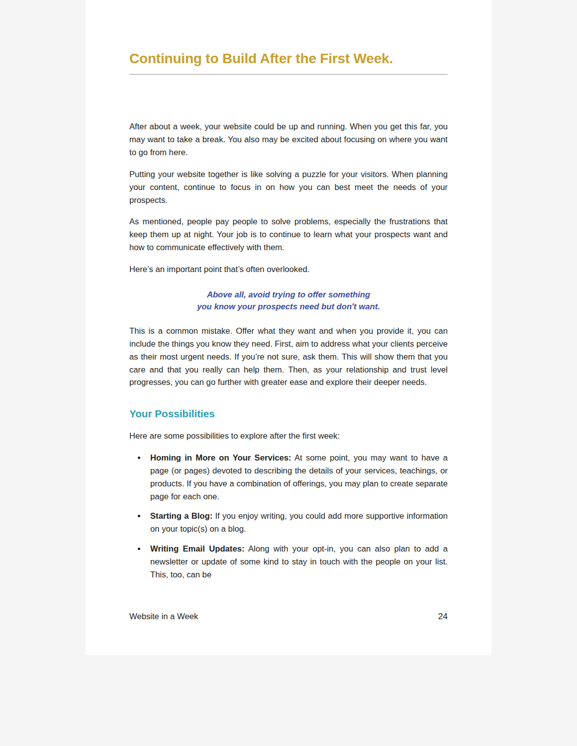Continuing to Build After the First Week.
After about a week, your website could be up and running. When you get this far, you may want to take a break. You also may be excited about focusing on where you want to go from here.
Putting your website together is like solving a puzzle for your visitors. When planning your content, continue to focus in on how you can best meet the needs of your prospects.
As mentioned, people pay people to solve problems, especially the frustrations that keep them up at night. Your job is to continue to learn what your prospects want and how to communicate effectively with them.
Here’s an important point that’s often overlooked.
Above all, avoid trying to offer something
you know your prospects need but don't want.
This is a common mistake. Offer what they want and when you provide it, you can include the things you know they need. First, aim to address what your clients perceive as their most urgent needs. If you’re not sure, ask them. This will show them that you care and that you really can help them. Then, as your relationship and trust level progresses, you can go further with greater ease and explore their deeper needs.
Your Possibilities
Here are some possibilities to explore after the first week:
Homing in More on Your Services: At some point, you may want to have a page (or pages) devoted to describing the details of your services, teachings, or products. If you have a combination of offerings, you may plan to create separate page for each one.
Starting a Blog: If you enjoy writing, you could add more supportive information on your topic(s) on a blog.
Writing Email Updates: Along with your opt-in, you can also plan to add a newsletter or update of some kind to stay in touch with the people on your list. This, too, can be
Website in a Week 24